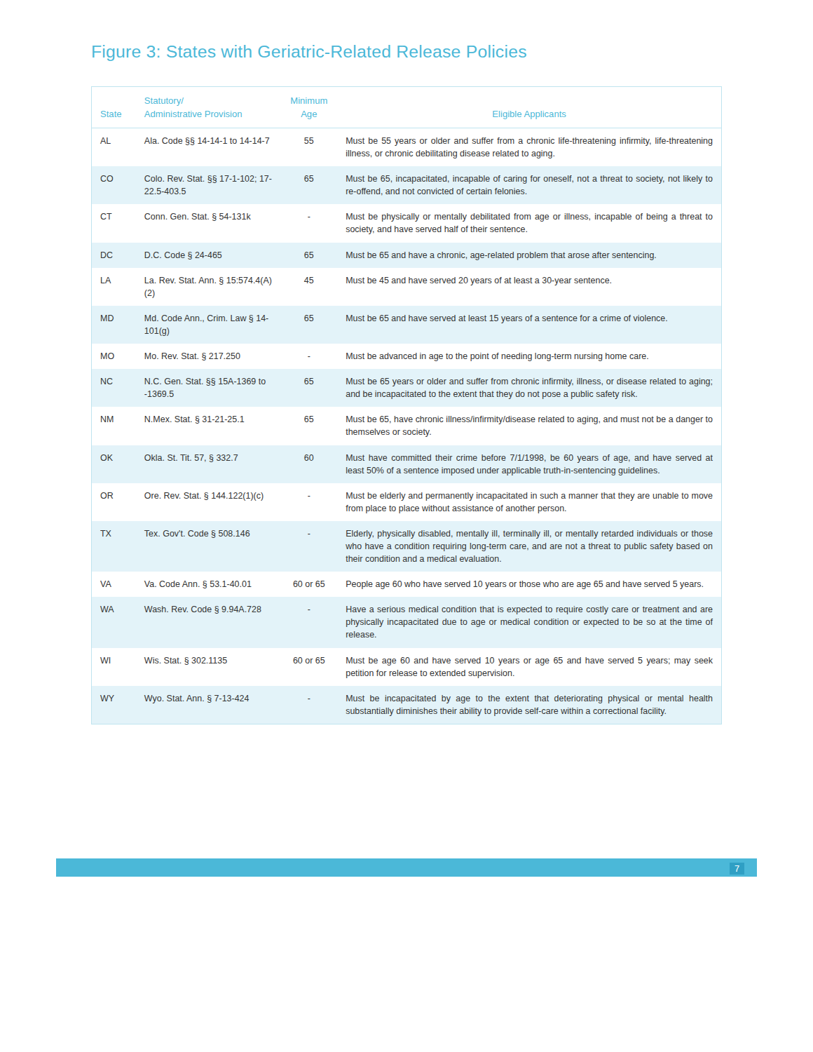Figure 3: States with Geriatric-Related Release Policies
| State | Statutory/ Administrative Provision | Minimum Age | Eligible Applicants |
| --- | --- | --- | --- |
| AL | Ala. Code §§ 14-14-1 to 14-14-7 | 55 | Must be 55 years or older and suffer from a chronic life-threatening infirmity, life-threatening illness, or chronic debilitating disease related to aging. |
| CO | Colo. Rev. Stat. §§ 17-1-102; 17-22.5-403.5 | 65 | Must be 65, incapacitated, incapable of caring for oneself, not a threat to society, not likely to re-offend, and not convicted of certain felonies. |
| CT | Conn. Gen. Stat. § 54-131k | - | Must be physically or mentally debilitated from age or illness, incapable of being a threat to society, and have served half of their sentence. |
| DC | D.C. Code § 24-465 | 65 | Must be 65 and have a chronic, age-related problem that arose after sentencing. |
| LA | La. Rev. Stat. Ann. § 15:574.4(A)(2) | 45 | Must be 45 and have served 20 years of at least a 30-year sentence. |
| MD | Md. Code Ann., Crim. Law § 14-101(g) | 65 | Must be 65 and have served at least 15 years of a sentence for a crime of violence. |
| MO | Mo. Rev. Stat. § 217.250 | - | Must be advanced in age to the point of needing long-term nursing home care. |
| NC | N.C. Gen. Stat. §§ 15A-1369 to -1369.5 | 65 | Must be 65 years or older and suffer from chronic infirmity, illness, or disease related to aging; and be incapacitated to the extent that they do not pose a public safety risk. |
| NM | N.Mex. Stat. § 31-21-25.1 | 65 | Must be 65, have chronic illness/infirmity/disease related to aging, and must not be a danger to themselves or society. |
| OK | Okla. St. Tit. 57, § 332.7 | 60 | Must have committed their crime before 7/1/1998, be 60 years of age, and have served at least 50% of a sentence imposed under applicable truth-in-sentencing guidelines. |
| OR | Ore. Rev. Stat. § 144.122(1)(c) | - | Must be elderly and permanently incapacitated in such a manner that they are unable to move from place to place without assistance of another person. |
| TX | Tex. Gov't. Code § 508.146 | - | Elderly, physically disabled, mentally ill, terminally ill, or mentally retarded individuals or those who have a condition requiring long-term care, and are not a threat to public safety based on their condition and a medical evaluation. |
| VA | Va. Code Ann. § 53.1-40.01 | 60 or 65 | People age 60 who have served 10 years or those who are age 65 and have served 5 years. |
| WA | Wash. Rev. Code § 9.94A.728 | - | Have a serious medical condition that is expected to require costly care or treatment and are physically incapacitated due to age or medical condition or expected to be so at the time of release. |
| WI | Wis. Stat. § 302.1135 | 60 or 65 | Must be age 60 and have served 10 years or age 65 and have served 5 years; may seek petition for release to extended supervision. |
| WY | Wyo. Stat. Ann. § 7-13-424 | - | Must be incapacitated by age to the extent that deteriorating physical or mental health substantially diminishes their ability to provide self-care within a correctional facility. |
7